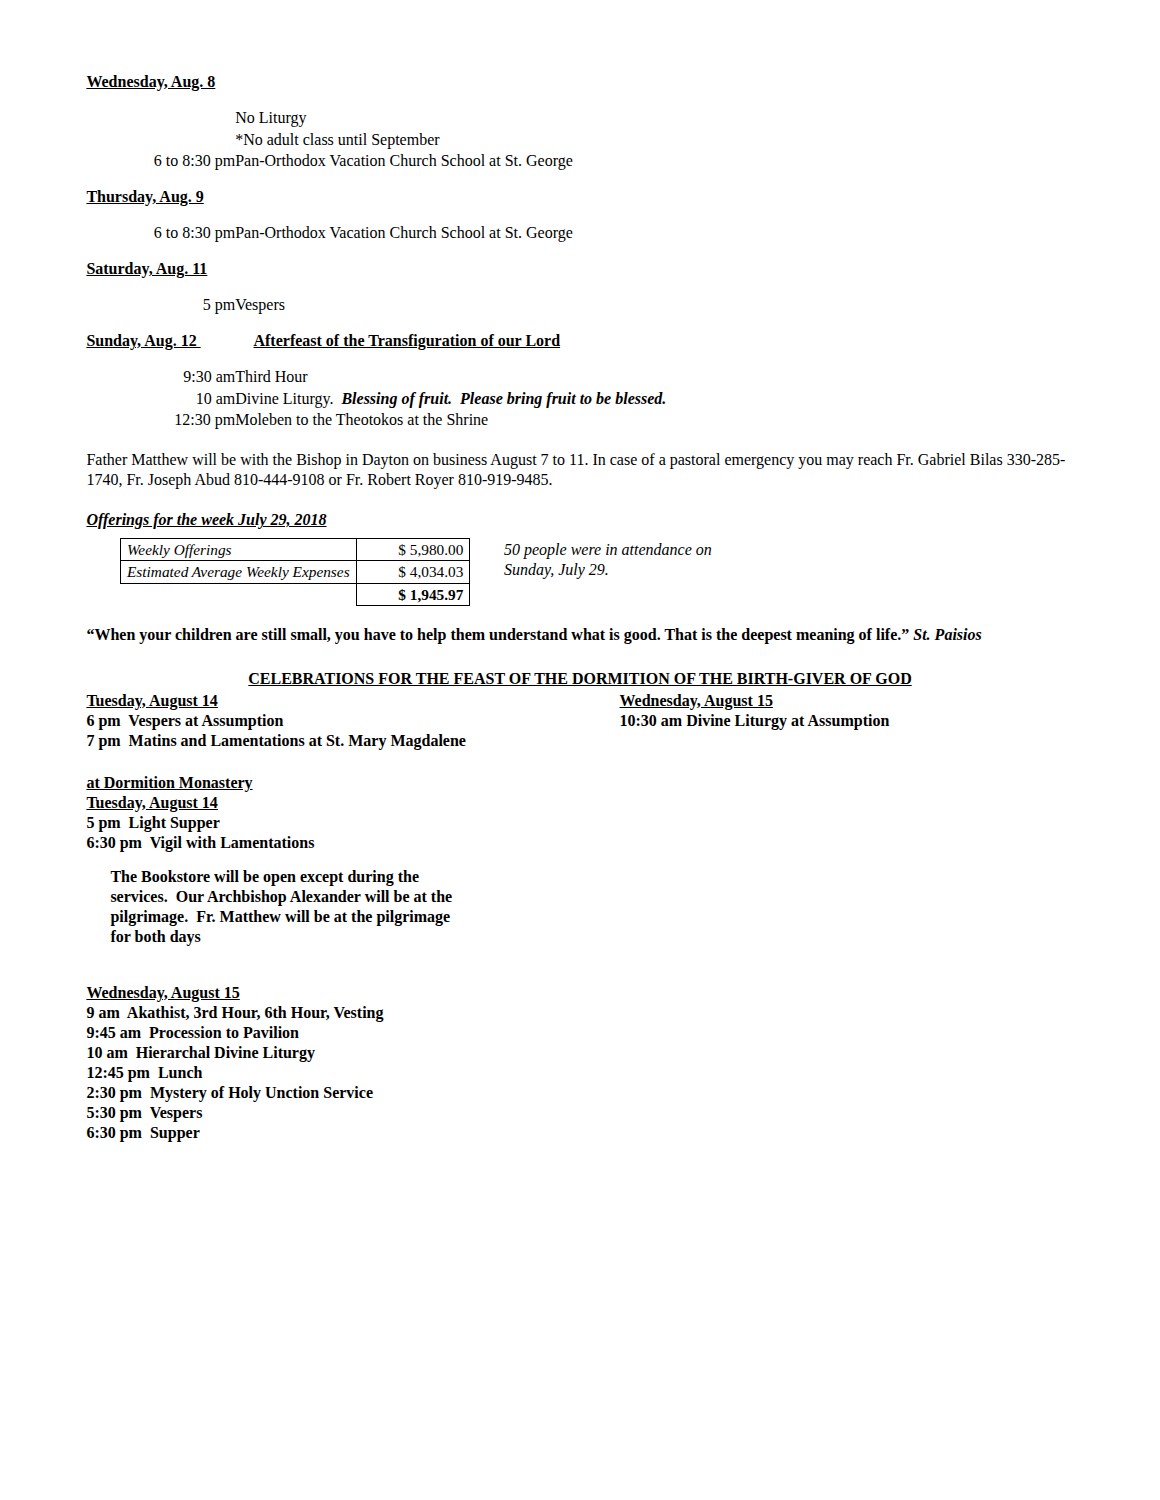Wednesday, Aug. 8
| | No Liturgy |
| | *No adult class until September |
| 6 to 8:30 pm | Pan-Orthodox Vacation Church School at St. George |
Thursday, Aug. 9
| 6 to 8:30 pm | Pan-Orthodox Vacation Church School at St. George |
Saturday, Aug. 11
| 5 pm | Vespers |
Sunday, Aug. 12 Afterfeast of the Transfiguration of our Lord
| 9:30 am | Third Hour |
| 10 am | Divine Liturgy. Blessing of fruit. Please bring fruit to be blessed. |
| 12:30 pm | Moleben to the Theotokos at the Shrine |
Father Matthew will be with the Bishop in Dayton on business August 7 to 11. In case of a pastoral emergency you may reach Fr. Gabriel Bilas 330-285-1740, Fr. Joseph Abud 810-444-9108 or Fr. Robert Royer 810-919-9485.
Offerings for the week July 29, 2018
| Weekly Offerings | $ 5,980.00 |
| Estimated Average Weekly Expenses | $ 4,034.03 |
| | $ 1,945.97 |
50 people were in attendance on Sunday, July 29.
“When your children are still small, you have to help them understand what is good. That is the deepest meaning of life.” St. Paisios
CELEBRATIONS FOR THE FEAST OF THE DORMITION OF THE BIRTH-GIVER OF GOD
Tuesday, August 14
6 pm Vespers at Assumption
7 pm Matins and Lamentations at St. Mary Magdalene
Wednesday, August 15
10:30 am Divine Liturgy at Assumption
at Dormition Monastery
Tuesday, August 14
5 pm Light Supper
6:30 pm Vigil with Lamentations
The Bookstore will be open except during the services. Our Archbishop Alexander will be at the pilgrimage. Fr. Matthew will be at the pilgrimage for both days
Wednesday, August 15
9 am Akathist, 3rd Hour, 6th Hour, Vesting
9:45 am Procession to Pavilion
10 am Hierarchal Divine Liturgy
12:45 pm Lunch
2:30 pm Mystery of Holy Unction Service
5:30 pm Vespers
6:30 pm Supper